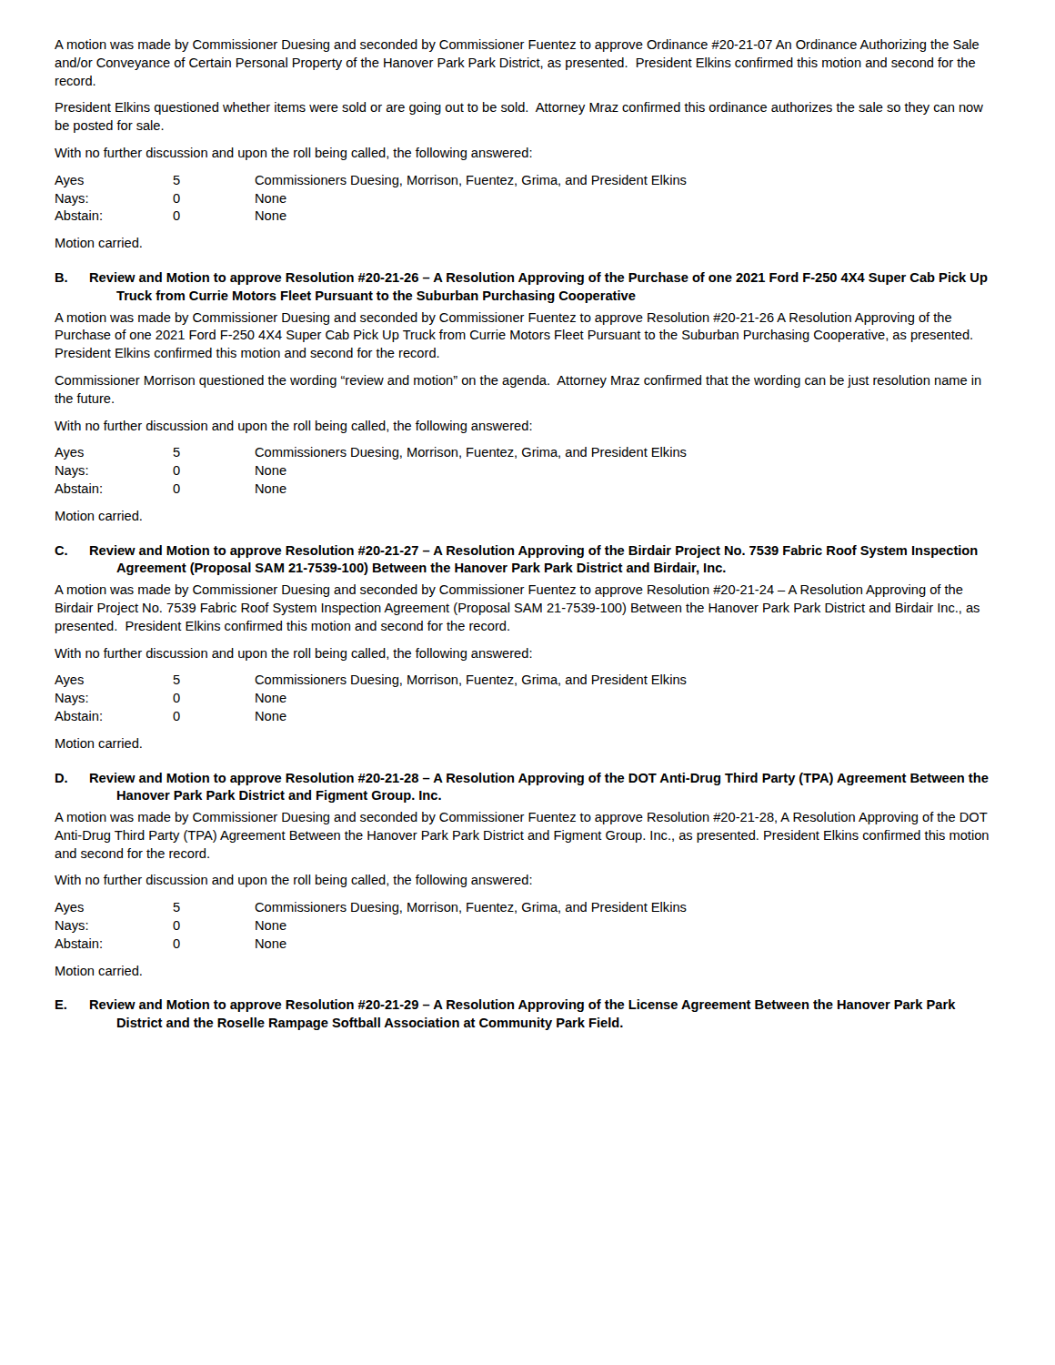A motion was made by Commissioner Duesing and seconded by Commissioner Fuentez to approve Ordinance #20-21-07 An Ordinance Authorizing the Sale and/or Conveyance of Certain Personal Property of the Hanover Park Park District, as presented. President Elkins confirmed this motion and second for the record.
President Elkins questioned whether items were sold or are going out to be sold. Attorney Mraz confirmed this ordinance authorizes the sale so they can now be posted for sale.
With no further discussion and upon the roll being called, the following answered:
| Ayes | 5 | Commissioners Duesing, Morrison, Fuentez, Grima, and President Elkins |
| Nays: | 0 | None |
| Abstain: | 0 | None |
Motion carried.
B. Review and Motion to approve Resolution #20-21-26 – A Resolution Approving of the Purchase of one 2021 Ford F-250 4X4 Super Cab Pick Up Truck from Currie Motors Fleet Pursuant to the Suburban Purchasing Cooperative
A motion was made by Commissioner Duesing and seconded by Commissioner Fuentez to approve Resolution #20-21-26 A Resolution Approving of the Purchase of one 2021 Ford F-250 4X4 Super Cab Pick Up Truck from Currie Motors Fleet Pursuant to the Suburban Purchasing Cooperative, as presented. President Elkins confirmed this motion and second for the record.
Commissioner Morrison questioned the wording “review and motion” on the agenda. Attorney Mraz confirmed that the wording can be just resolution name in the future.
With no further discussion and upon the roll being called, the following answered:
| Ayes | 5 | Commissioners Duesing, Morrison, Fuentez, Grima, and President Elkins |
| Nays: | 0 | None |
| Abstain: | 0 | None |
Motion carried.
C. Review and Motion to approve Resolution #20-21-27 – A Resolution Approving of the Birdair Project No. 7539 Fabric Roof System Inspection Agreement (Proposal SAM 21-7539-100) Between the Hanover Park Park District and Birdair, Inc.
A motion was made by Commissioner Duesing and seconded by Commissioner Fuentez to approve Resolution #20-21-24 – A Resolution Approving of the Birdair Project No. 7539 Fabric Roof System Inspection Agreement (Proposal SAM 21-7539-100) Between the Hanover Park Park District and Birdair Inc., as presented. President Elkins confirmed this motion and second for the record.
With no further discussion and upon the roll being called, the following answered:
| Ayes | 5 | Commissioners Duesing, Morrison, Fuentez, Grima, and President Elkins |
| Nays: | 0 | None |
| Abstain: | 0 | None |
Motion carried.
D. Review and Motion to approve Resolution #20-21-28 – A Resolution Approving of the DOT Anti-Drug Third Party (TPA) Agreement Between the Hanover Park Park District and Figment Group. Inc.
A motion was made by Commissioner Duesing and seconded by Commissioner Fuentez to approve Resolution #20-21-28, A Resolution Approving of the DOT Anti-Drug Third Party (TPA) Agreement Between the Hanover Park Park District and Figment Group. Inc., as presented. President Elkins confirmed this motion and second for the record.
With no further discussion and upon the roll being called, the following answered:
| Ayes | 5 | Commissioners Duesing, Morrison, Fuentez, Grima, and President Elkins |
| Nays: | 0 | None |
| Abstain: | 0 | None |
Motion carried.
E. Review and Motion to approve Resolution #20-21-29 – A Resolution Approving of the License Agreement Between the Hanover Park Park District and the Roselle Rampage Softball Association at Community Park Field.